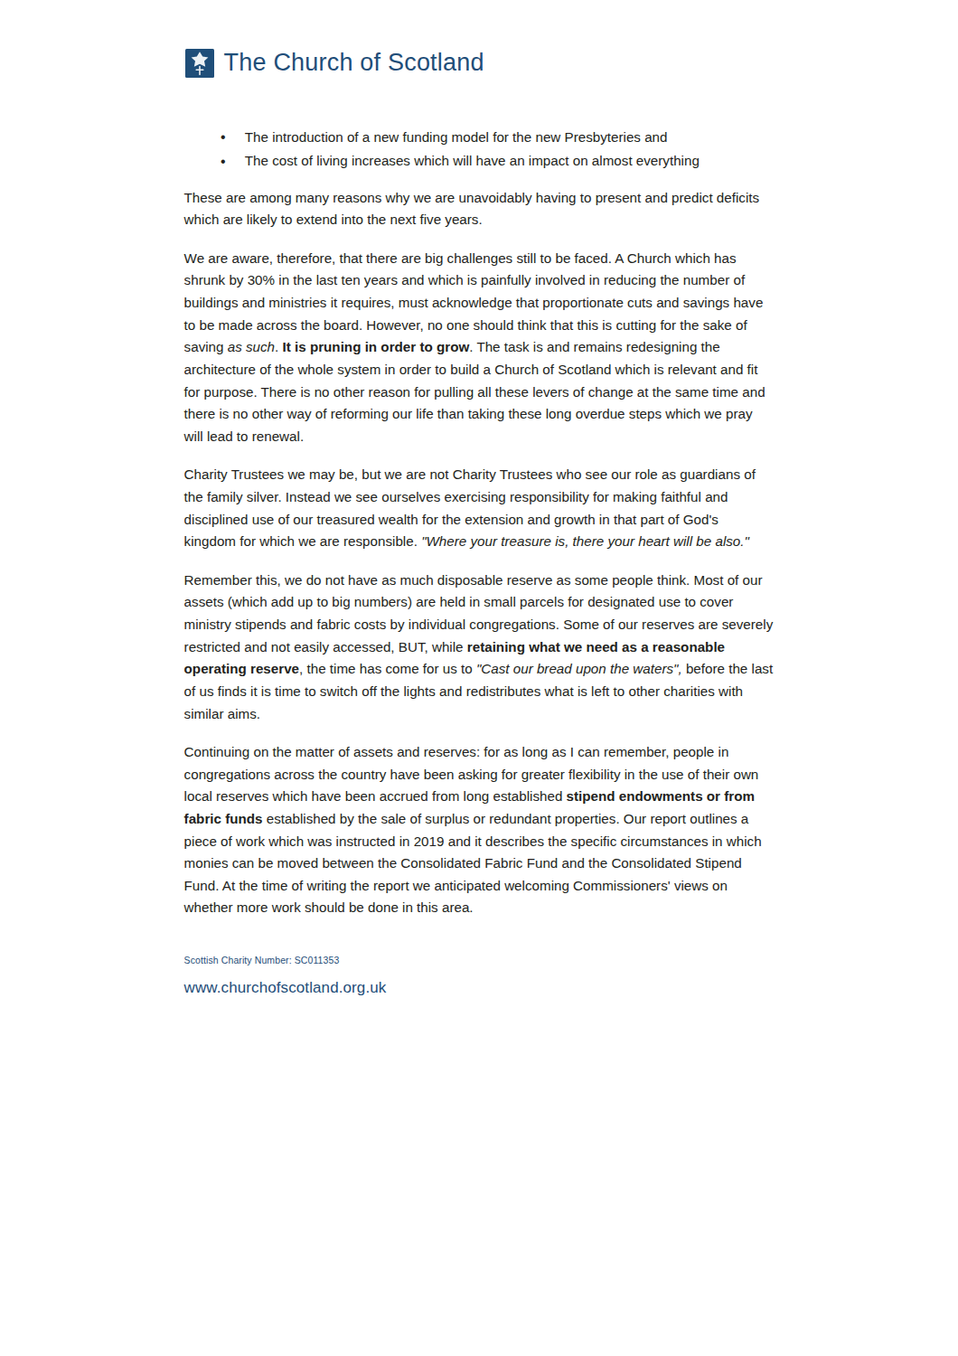The Church of Scotland
The introduction of a new funding model for the new Presbyteries and
The cost of living increases which will have an impact on almost everything
These are among many reasons why we are unavoidably having to present and predict deficits which are likely to extend into the next five years.
We are aware, therefore, that there are big challenges still to be faced. A Church which has shrunk by 30% in the last ten years and which is painfully involved in reducing the number of buildings and ministries it requires, must acknowledge that proportionate cuts and savings have to be made across the board. However, no one should think that this is cutting for the sake of saving as such. It is pruning in order to grow. The task is and remains redesigning the architecture of the whole system in order to build a Church of Scotland which is relevant and fit for purpose. There is no other reason for pulling all these levers of change at the same time and there is no other way of reforming our life than taking these long overdue steps which we pray will lead to renewal.
Charity Trustees we may be, but we are not Charity Trustees who see our role as guardians of the family silver. Instead we see ourselves exercising responsibility for making faithful and disciplined use of our treasured wealth for the extension and growth in that part of God's kingdom for which we are responsible. "Where your treasure is, there your heart will be also."
Remember this, we do not have as much disposable reserve as some people think. Most of our assets (which add up to big numbers) are held in small parcels for designated use to cover ministry stipends and fabric costs by individual congregations. Some of our reserves are severely restricted and not easily accessed, BUT, while retaining what we need as a reasonable operating reserve, the time has come for us to "Cast our bread upon the waters", before the last of us finds it is time to switch off the lights and redistributes what is left to other charities with similar aims.
Continuing on the matter of assets and reserves: for as long as I can remember, people in congregations across the country have been asking for greater flexibility in the use of their own local reserves which have been accrued from long established stipend endowments or from fabric funds established by the sale of surplus or redundant properties. Our report outlines a piece of work which was instructed in 2019 and it describes the specific circumstances in which monies can be moved between the Consolidated Fabric Fund and the Consolidated Stipend Fund. At the time of writing the report we anticipated welcoming Commissioners' views on whether more work should be done in this area.
Scottish Charity Number: SC011353
www.churchofscotland.org.uk